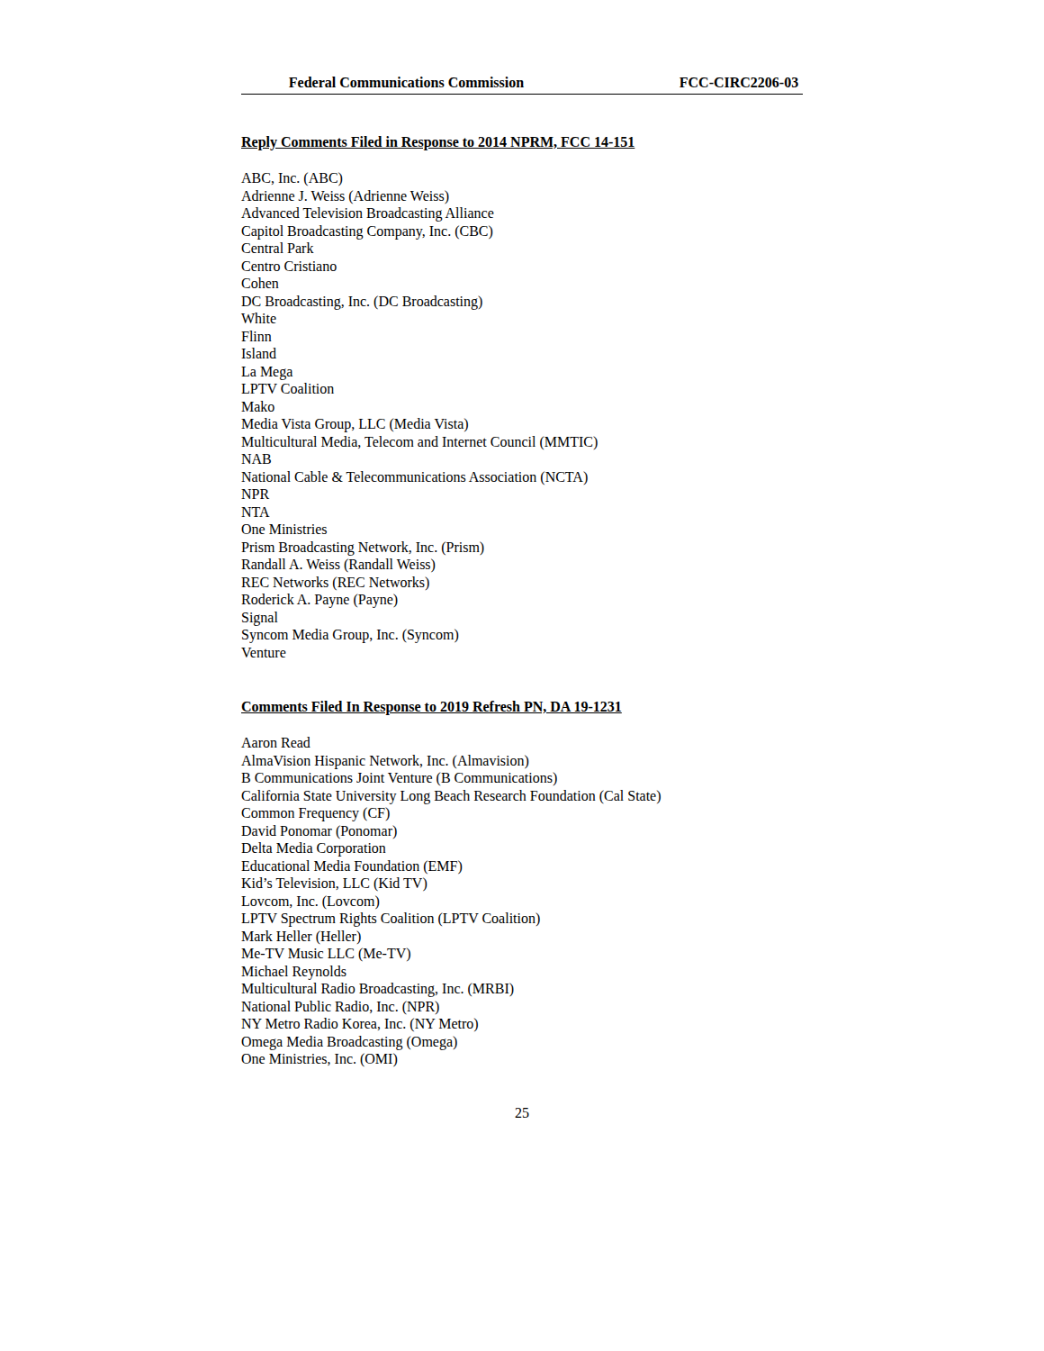Federal Communications Commission FCC-CIRC2206-03
Reply Comments Filed in Response to 2014 NPRM, FCC 14-151
ABC, Inc. (ABC)
Adrienne J. Weiss (Adrienne Weiss)
Advanced Television Broadcasting Alliance
Capitol Broadcasting Company, Inc. (CBC)
Central Park
Centro Cristiano
Cohen
DC Broadcasting, Inc. (DC Broadcasting)
White
Flinn
Island
La Mega
LPTV Coalition
Mako
Media Vista Group, LLC (Media Vista)
Multicultural Media, Telecom and Internet Council (MMTIC)
NAB
National Cable & Telecommunications Association (NCTA)
NPR
NTA
One Ministries
Prism Broadcasting Network, Inc. (Prism)
Randall A. Weiss (Randall Weiss)
REC Networks (REC Networks)
Roderick A. Payne (Payne)
Signal
Syncom Media Group, Inc. (Syncom)
Venture
Comments Filed In Response to 2019 Refresh PN, DA 19-1231
Aaron Read
AlmaVision Hispanic Network, Inc. (Almavision)
B Communications Joint Venture (B Communications)
California State University Long Beach Research Foundation (Cal State)
Common Frequency (CF)
David Ponomar (Ponomar)
Delta Media Corporation
Educational Media Foundation (EMF)
Kid’s Television, LLC (Kid TV)
Lovcom, Inc. (Lovcom)
LPTV Spectrum Rights Coalition (LPTV Coalition)
Mark Heller (Heller)
Me-TV Music LLC (Me-TV)
Michael Reynolds
Multicultural Radio Broadcasting, Inc. (MRBI)
National Public Radio, Inc. (NPR)
NY Metro Radio Korea, Inc. (NY Metro)
Omega Media Broadcasting (Omega)
One Ministries, Inc. (OMI)
25